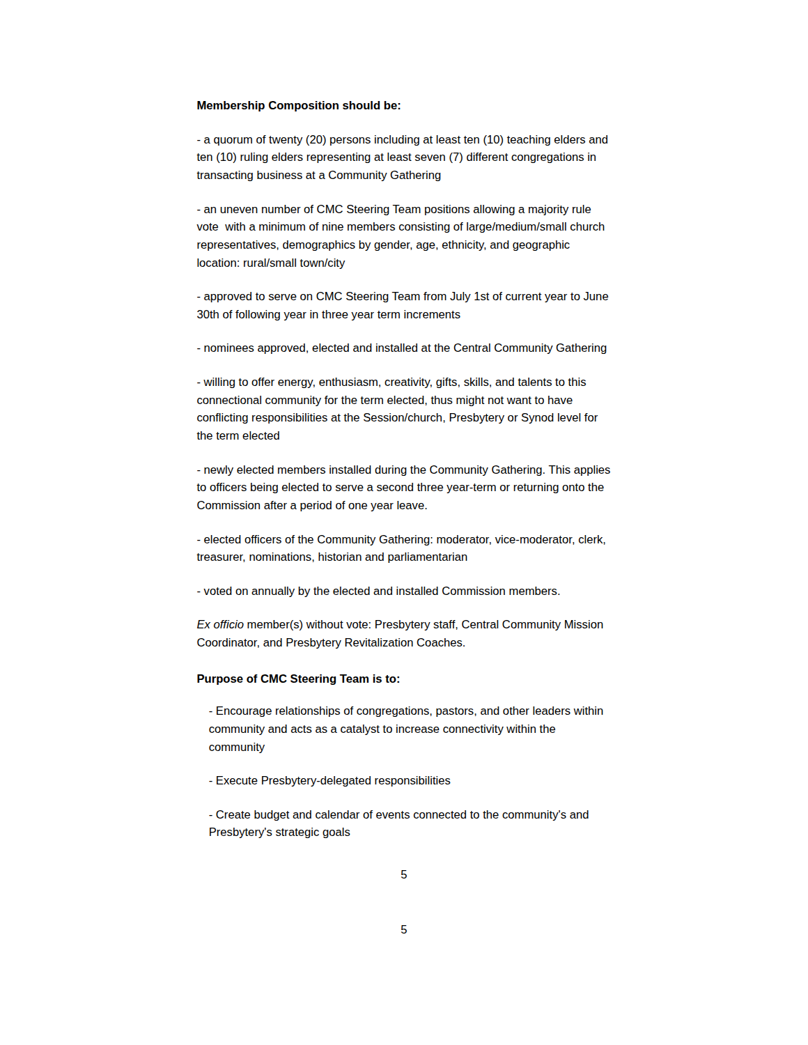Membership Composition should be:
- a quorum of twenty (20) persons including at least ten (10) teaching elders and ten (10) ruling elders representing at least seven (7) different congregations in transacting business at a Community Gathering
- an uneven number of CMC Steering Team positions allowing a majority rule vote with a minimum of nine members consisting of large/medium/small church representatives, demographics by gender, age, ethnicity, and geographic location: rural/small town/city
- approved to serve on CMC Steering Team from July 1st of current year to June 30th of following year in three year term increments
- nominees approved, elected and installed at the Central Community Gathering
- willing to offer energy, enthusiasm, creativity, gifts, skills, and talents to this connectional community for the term elected, thus might not want to have conflicting responsibilities at the Session/church, Presbytery or Synod level for the term elected
- newly elected members installed during the Community Gathering. This applies to officers being elected to serve a second three year-term or returning onto the Commission after a period of one year leave.
- elected officers of the Community Gathering: moderator, vice-moderator, clerk, treasurer, nominations, historian and parliamentarian
- voted on annually by the elected and installed Commission members.
Ex officio member(s) without vote: Presbytery staff, Central Community Mission Coordinator, and Presbytery Revitalization Coaches.
Purpose of CMC Steering Team is to:
- Encourage relationships of congregations, pastors, and other leaders within community and acts as a catalyst to increase connectivity within the community
- Execute Presbytery-delegated responsibilities
- Create budget and calendar of events connected to the community's and Presbytery's strategic goals
5
5